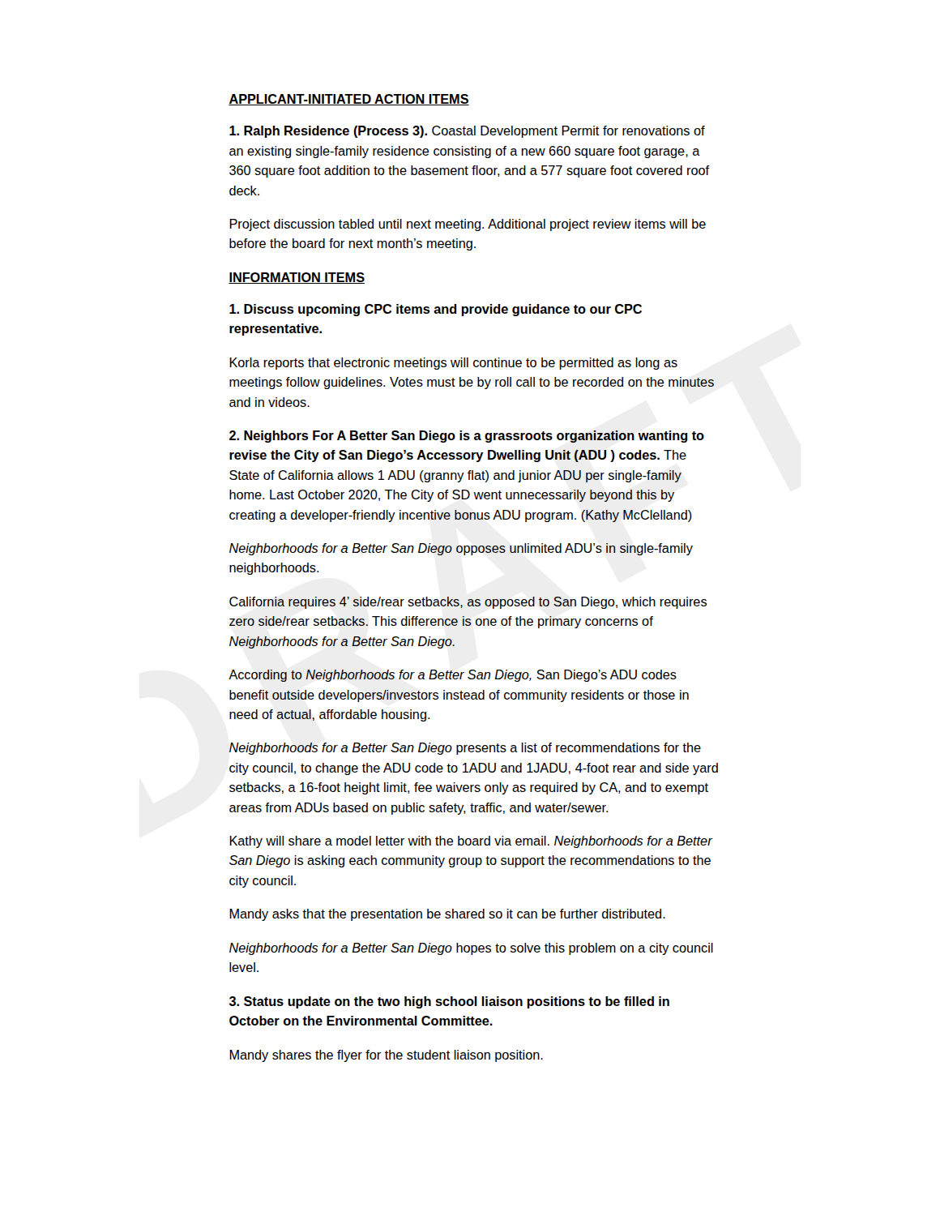DRAFT
APPLICANT-INITIATED ACTION ITEMS
1. Ralph Residence (Process 3). Coastal Development Permit for renovations of an existing single-family residence consisting of a new 660 square foot garage, a 360 square foot addition to the basement floor, and a 577 square foot covered roof deck.
Project discussion tabled until next meeting. Additional project review items will be before the board for next month’s meeting.
INFORMATION ITEMS
1. Discuss upcoming CPC items and provide guidance to our CPC representative.
Korla reports that electronic meetings will continue to be permitted as long as meetings follow guidelines. Votes must be by roll call to be recorded on the minutes and in videos.
2. Neighbors For A Better San Diego is a grassroots organization wanting to revise the City of San Diego’s Accessory Dwelling Unit (ADU ) codes. The State of California allows 1 ADU (granny flat) and junior ADU per single-family home. Last October 2020, The City of SD went unnecessarily beyond this by creating a developer-friendly incentive bonus ADU program. (Kathy McClelland)
Neighborhoods for a Better San Diego opposes unlimited ADU’s in single-family neighborhoods.
California requires 4’ side/rear setbacks, as opposed to San Diego, which requires zero side/rear setbacks. This difference is one of the primary concerns of Neighborhoods for a Better San Diego.
According to Neighborhoods for a Better San Diego, San Diego’s ADU codes benefit outside developers/investors instead of community residents or those in need of actual, affordable housing.
Neighborhoods for a Better San Diego presents a list of recommendations for the city council, to change the ADU code to 1ADU and 1JADU, 4-foot rear and side yard setbacks, a 16-foot height limit, fee waivers only as required by CA, and to exempt areas from ADUs based on public safety, traffic, and water/sewer.
Kathy will share a model letter with the board via email. Neighborhoods for a Better San Diego is asking each community group to support the recommendations to the city council.
Mandy asks that the presentation be shared so it can be further distributed.
Neighborhoods for a Better San Diego hopes to solve this problem on a city council level.
3. Status update on the two high school liaison positions to be filled in October on the Environmental Committee.
Mandy shares the flyer for the student liaison position.